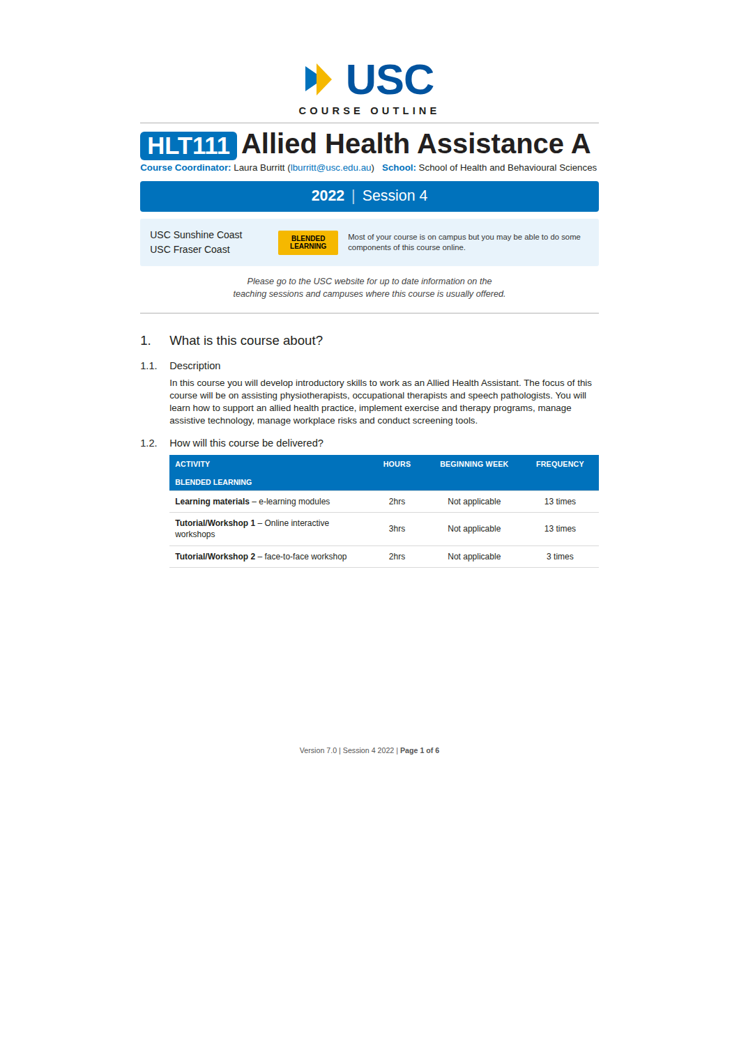USC
COURSE OUTLINE
HLT111 Allied Health Assistance A
Course Coordinator: Laura Burritt (lburritt@usc.edu.au) School: School of Health and Behavioural Sciences
2022|Session 4
USC Sunshine Coast
USC Fraser Coast
BLENDED
LEARNING
Most of your course is on campus but you may be able to do some components of this course online.
Please go to the USC website for up to date information on the
teaching sessions and campuses where this course is usually offered.
1. What is this course about?
1.1. Description
In this course you will develop introductory skills to work as an Allied Health Assistant. The focus of this course will be on assisting physiotherapists, occupational therapists and speech pathologists. You will learn how to support an allied health practice, implement exercise and therapy programs, manage assistive technology, manage workplace risks and conduct screening tools.
1.2. How will this course be delivered?
| Activity | Hours | Beginning week | Frequency |
| --- | --- | --- | --- |
| Blended learning |
| Learning materials – e-learning modules | 2hrs | Not applicable | 13 times |
| Tutorial/Workshop 1 – Online interactive workshops | 3hrs | Not applicable | 13 times |
| Tutorial/Workshop 2 – face-to-face workshop | 2hrs | Not applicable | 3 times |
Version 7.0 | Session 4 2022 | Page 1 of 6